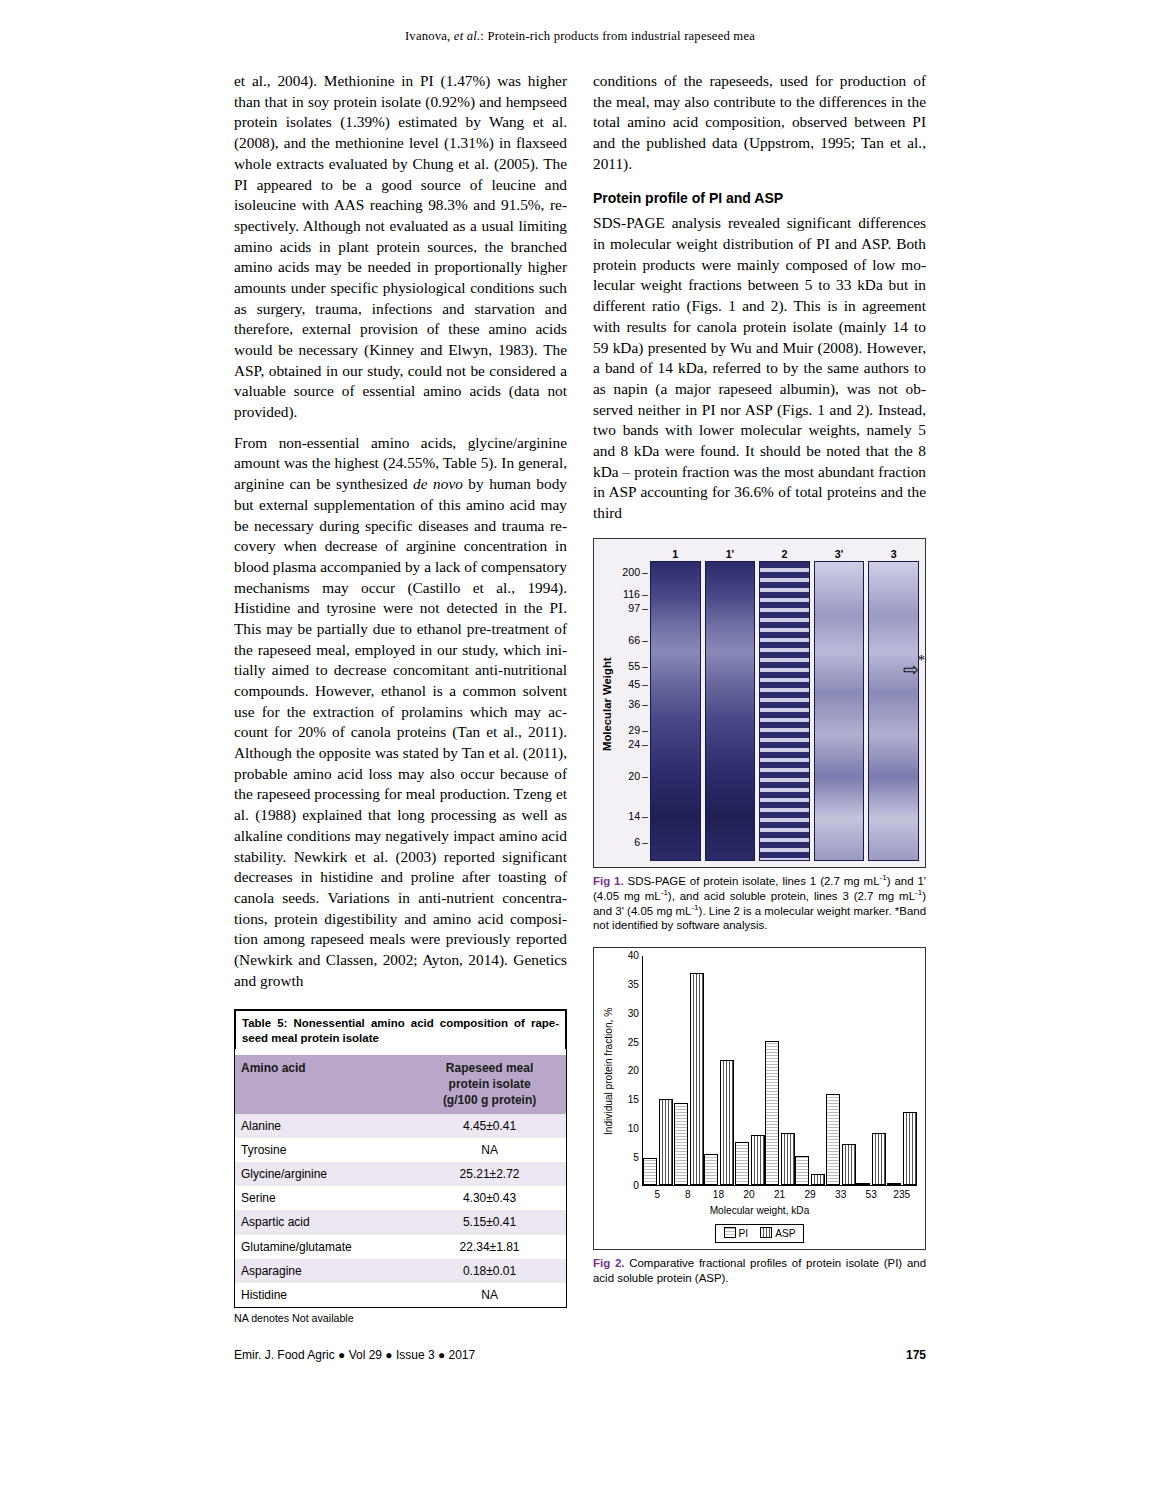Ivanova, et al.: Protein-rich products from industrial rapeseed mea
et al., 2004). Methionine in PI (1.47%) was higher than that in soy protein isolate (0.92%) and hempseed protein isolates (1.39%) estimated by Wang et al. (2008), and the methionine level (1.31%) in flaxseed whole extracts evaluated by Chung et al. (2005). The PI appeared to be a good source of leucine and isoleucine with AAS reaching 98.3% and 91.5%, respectively. Although not evaluated as a usual limiting amino acids in plant protein sources, the branched amino acids may be needed in proportionally higher amounts under specific physiological conditions such as surgery, trauma, infections and starvation and therefore, external provision of these amino acids would be necessary (Kinney and Elwyn, 1983). The ASP, obtained in our study, could not be considered a valuable source of essential amino acids (data not provided).
From non-essential amino acids, glycine/arginine amount was the highest (24.55%, Table 5). In general, arginine can be synthesized de novo by human body but external supplementation of this amino acid may be necessary during specific diseases and trauma recovery when decrease of arginine concentration in blood plasma accompanied by a lack of compensatory mechanisms may occur (Castillo et al., 1994). Histidine and tyrosine were not detected in the PI. This may be partially due to ethanol pre-treatment of the rapeseed meal, employed in our study, which initially aimed to decrease concomitant anti-nutritional compounds. However, ethanol is a common solvent use for the extraction of prolamins which may account for 20% of canola proteins (Tan et al., 2011). Although the opposite was stated by Tan et al. (2011), probable amino acid loss may also occur because of the rapeseed processing for meal production. Tzeng et al. (1988) explained that long processing as well as alkaline conditions may negatively impact amino acid stability. Newkirk et al. (2003) reported significant decreases in histidine and proline after toasting of canola seeds. Variations in anti-nutrient concentrations, protein digestibility and amino acid composition among rapeseed meals were previously reported (Newkirk and Classen, 2002; Ayton, 2014). Genetics and growth
Table 5: Nonessential amino acid composition of rapeseed meal protein isolate
| Amino acid | Rapeseed meal protein isolate (g/100 g protein) |
| --- | --- |
| Alanine | 4.45±0.41 |
| Tyrosine | NA |
| Glycine/arginine | 25.21±2.72 |
| Serine | 4.30±0.43 |
| Aspartic acid | 5.15±0.41 |
| Glutamine/glutamate | 22.34±1.81 |
| Asparagine | 0.18±0.01 |
| Histidine | NA |
NA denotes Not available
conditions of the rapeseeds, used for production of the meal, may also contribute to the differences in the total amino acid composition, observed between PI and the published data (Uppstrom, 1995; Tan et al., 2011).
Protein profile of PI and ASP
SDS-PAGE analysis revealed significant differences in molecular weight distribution of PI and ASP. Both protein products were mainly composed of low molecular weight fractions between 5 to 33 kDa but in different ratio (Figs. 1 and 2). This is in agreement with results for canola protein isolate (mainly 14 to 59 kDa) presented by Wu and Muir (2008). However, a band of 14 kDa, referred to by the same authors to as napin (a major rapeseed albumin), was not observed neither in PI nor ASP (Figs. 1 and 2). Instead, two bands with lower molecular weights, namely 5 and 8 kDa were found. It should be noted that the 8 kDa – protein fraction was the most abundant fraction in ASP accounting for 36.6% of total proteins and the third
Molecular Weight
200 116 97 66 55 45 36 29 24 20 14 6
1
1'
2
3'
3
⇨
*
Fig 1. SDS-PAGE of protein isolate, lines 1 (2.7 mg mL-1) and 1' (4.05 mg mL-1), and acid soluble protein, lines 3 (2.7 mg mL-1) and 3' (4.05 mg mL-1). Line 2 is a molecular weight marker. *Band not identified by software analysis.
Individual protein fraction, %
40 35 30 25 20 15 10 5 0
5
8
18
20
21
29
33
53
235
Molecular weight, kDa
PI ASP
Fig 2. Comparative fractional profiles of protein isolate (PI) and acid soluble protein (ASP).
Emir. J. Food Agric ● Vol 29 ● Issue 3 ● 2017
175